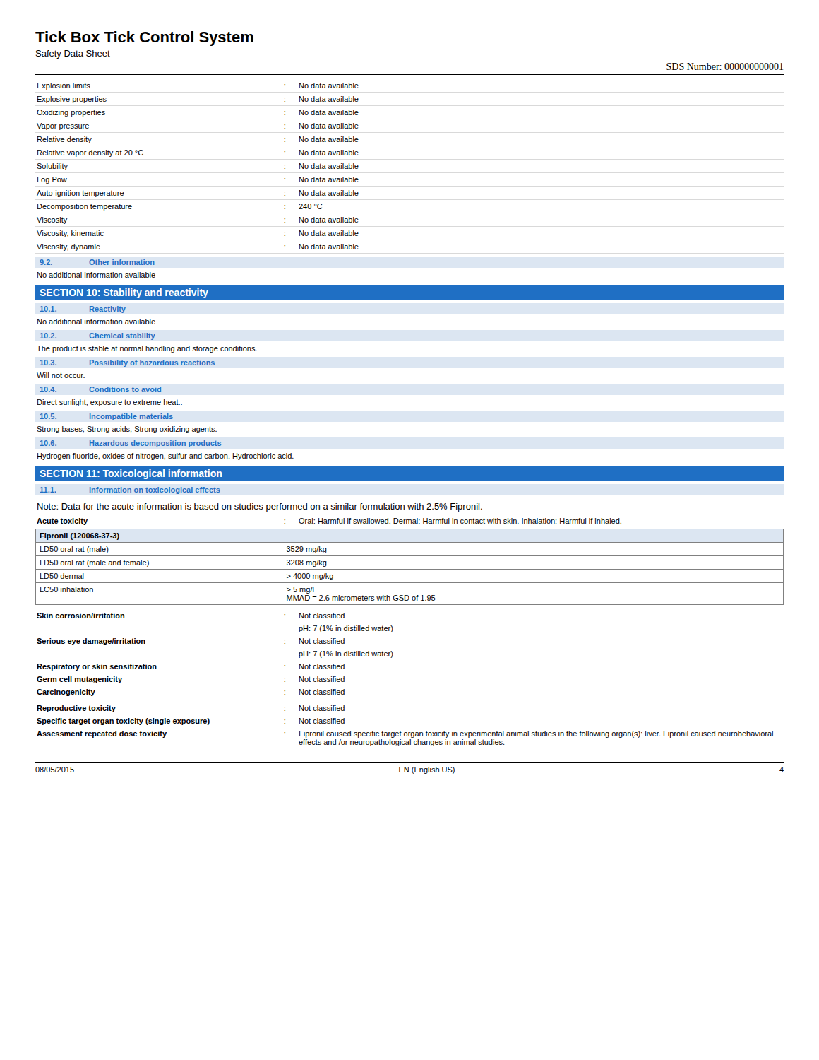Tick Box Tick Control System
Safety Data Sheet
SDS Number: 000000000001
| Explosion limits | : | No data available |
| Explosive properties | : | No data available |
| Oxidizing properties | : | No data available |
| Vapor pressure | : | No data available |
| Relative density | : | No data available |
| Relative vapor density at 20 °C | : | No data available |
| Solubility | : | No data available |
| Log Pow | : | No data available |
| Auto-ignition temperature | : | No data available |
| Decomposition temperature | : | 240 °C |
| Viscosity | : | No data available |
| Viscosity, kinematic | : | No data available |
| Viscosity, dynamic | : | No data available |
9.2. Other information
No additional information available
SECTION 10: Stability and reactivity
10.1. Reactivity
No additional information available
10.2. Chemical stability
The product is stable at normal handling and storage conditions.
10.3. Possibility of hazardous reactions
Will not occur.
10.4. Conditions to avoid
Direct sunlight, exposure to extreme heat..
10.5. Incompatible materials
Strong bases, Strong acids, Strong oxidizing agents.
10.6. Hazardous decomposition products
Hydrogen fluoride, oxides of nitrogen, sulfur and carbon. Hydrochloric acid.
SECTION 11: Toxicological information
11.1. Information on toxicological effects
Note: Data for the acute information is based on studies performed on a similar formulation with 2.5% Fipronil.
| Acute toxicity | : | Oral: Harmful if swallowed. Dermal: Harmful in contact with skin. Inhalation: Harmful if inhaled. |
| Fipronil (120068-37-3) |
| --- |
| LD50 oral rat (male) | 3529 mg/kg |
| LD50 oral rat (male and female) | 3208 mg/kg |
| LD50 dermal | > 4000 mg/kg |
| LC50 inhalation | > 5 mg/l MMAD = 2.6 micrometers with GSD of 1.95 |
| Skin corrosion/irritation | : | Not classified |
| | | pH: 7 (1% in distilled water) |
| Serious eye damage/irritation | : | Not classified |
| | | pH: 7 (1% in distilled water) |
| Respiratory or skin sensitization | : | Not classified |
| Germ cell mutagenicity | : | Not classified |
| Carcinogenicity | : | Not classified |
| Reproductive toxicity | : | Not classified |
| Specific target organ toxicity (single exposure) | : | Not classified |
| Assessment repeated dose toxicity | : | Fipronil caused specific target organ toxicity in experimental animal studies in the following organ(s): liver. Fipronil caused neurobehavioral effects and /or neuropathological changes in animal studies. |
08/05/2015
EN (English US)
4